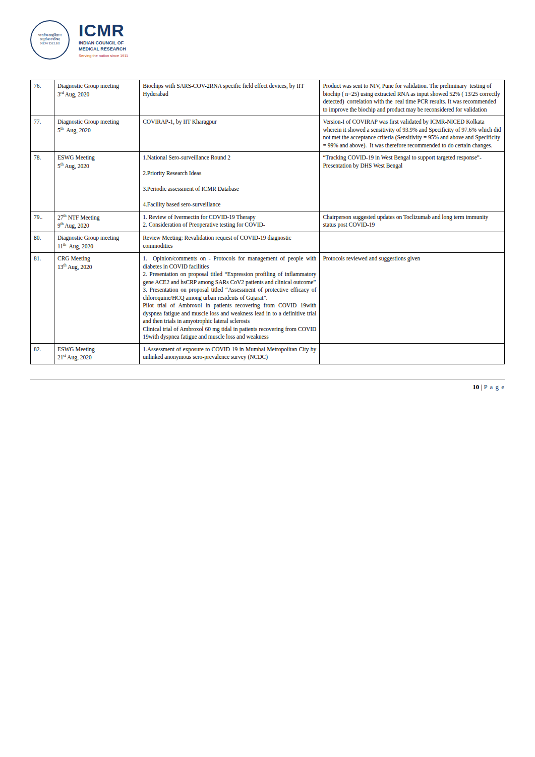भारतीय आयुर्विज्ञान अनुसंधान परिषद
NEW DELHI
ICMR
INDIAN COUNCIL OF
MEDICAL RESEARCH
Serving the nation since 1911
| 76. | Diagnostic Group meeting 3 rd Aug, 2020 | Biochips with SARS-COV-2RNA specific field effect devices, by IIT Hyderabad | Product was sent to NIV, Pune for validation. The preliminary testing of biochip ( n=25) using extracted RNA as input showed 52% ( 13/25 correctly detected) correlation with the real time PCR results. It was recommended to improve the biochip and product may be reconsidered for validation |
| 77. | Diagnostic Group meeting 5 th Aug, 2020 | COVIRAP-1, by IIT Kharagpur | Version-I of COVIRAP was first validated by ICMR-NICED Kolkata wherein it showed a sensitivity of 93.9% and Specificity of 97.6% which did not met the acceptance criteria (Sensitivity = 95% and above and Specificity = 99% and above). It was therefore recommended to do certain changes. |
| 78. | ESWG Meeting 5 th Aug, 2020 | 1.National Sero-surveillance Round 2 2.Priority Research Ideas 3.Periodic assessment of ICMR Database 4.Facility based sero-surveillance | “Tracking COVID-19 in West Bengal to support targeted response”- Presentation by DHS West Bengal |
| 79.. | 27 th NTF Meeting 9 th Aug, 2020 | 1. Review of Ivermectin for COVID-19 Therapy 2. Consideration of Preoperative testing for COVID- | Chairperson suggested updates on Toclizumab and long term immunity status post COVID-19 |
| 80. | Diagnostic Group meeting 11 th Aug, 2020 | Review Meeting: Revalidation request of COVID-19 diagnostic commodities | |
| 81. | CRG Meeting 13 th Aug, 2020 | 1. Opinion/comments on - Protocols for management of people with diabetes in COVID facilities 2. Presentation on proposal titled “Expression profiling of inflammatory gene ACE2 and hsCRP among SARs CoV2 patients and clinical outcome” 3. Presentation on proposal titled “Assessment of protective efficacy of chloroquine/HCQ among urban residents of Gujarat”. Pilot trial of Ambroxol in patients recovering from COVID 19with dyspnea fatigue and muscle loss and weakness lead in to a definitive trial and then trials in amyotrophic lateral sclerosis Clinical trial of Ambroxol 60 mg tidal in patients recovering from COVID 19with dyspnea fatigue and muscle loss and weakness | Protocols reviewed and suggestions given |
| 82. | ESWG Meeting 21 st Aug, 2020 | 1.Assessment of exposure to COVID-19 in Mumbai Metropolitan City by unlinked anonymous sero-prevalence survey (NCDC) | |
10 | P a g e